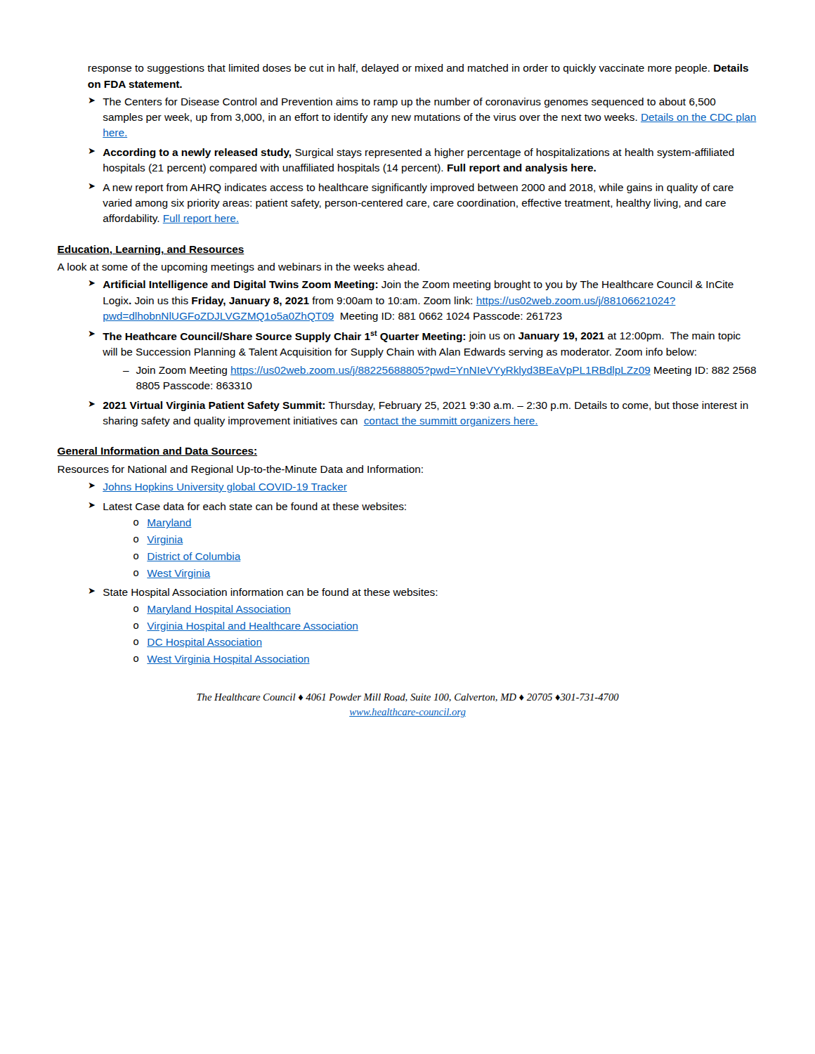response to suggestions that limited doses be cut in half, delayed or mixed and matched in order to quickly vaccinate more people. Details on FDA statement.
The Centers for Disease Control and Prevention aims to ramp up the number of coronavirus genomes sequenced to about 6,500 samples per week, up from 3,000, in an effort to identify any new mutations of the virus over the next two weeks. Details on the CDC plan here.
According to a newly released study, Surgical stays represented a higher percentage of hospitalizations at health system-affiliated hospitals (21 percent) compared with unaffiliated hospitals (14 percent). Full report and analysis here.
A new report from AHRQ indicates access to healthcare significantly improved between 2000 and 2018, while gains in quality of care varied among six priority areas: patient safety, person-centered care, care coordination, effective treatment, healthy living, and care affordability. Full report here.
Education, Learning, and Resources
A look at some of the upcoming meetings and webinars in the weeks ahead.
Artificial Intelligence and Digital Twins Zoom Meeting: Join the Zoom meeting brought to you by The Healthcare Council & InCite Logix. Join us this Friday, January 8, 2021 from 9:00am to 10:am. Zoom link: https://us02web.zoom.us/j/88106621024?pwd=dlhobnNlUGFoZDJLVGZMQ1o5a0ZhQT09 Meeting ID: 881 0662 1024 Passcode: 261723
The Heathcare Council/Share Source Supply Chair 1st Quarter Meeting: join us on January 19, 2021 at 12:00pm. The main topic will be Succession Planning & Talent Acquisition for Supply Chain with Alan Edwards serving as moderator. Zoom info below:
Join Zoom Meeting https://us02web.zoom.us/j/88225688805?pwd=YnNIeVYyRklyd3BEaVpPL1RBdlpLZz09 Meeting ID: 882 2568 8805 Passcode: 863310
2021 Virtual Virginia Patient Safety Summit: Thursday, February 25, 2021 9:30 a.m. – 2:30 p.m. Details to come, but those interest in sharing safety and quality improvement initiatives can contact the summitt organizers here.
General Information and Data Sources:
Resources for National and Regional Up-to-the-Minute Data and Information:
Johns Hopkins University global COVID-19 Tracker
Latest Case data for each state can be found at these websites:
Maryland
Virginia
District of Columbia
West Virginia
State Hospital Association information can be found at these websites:
Maryland Hospital Association
Virginia Hospital and Healthcare Association
DC Hospital Association
West Virginia Hospital Association
The Healthcare Council ♦ 4061 Powder Mill Road, Suite 100, Calverton, MD ♦ 20705 ♦301-731-4700
www.healthcare-council.org